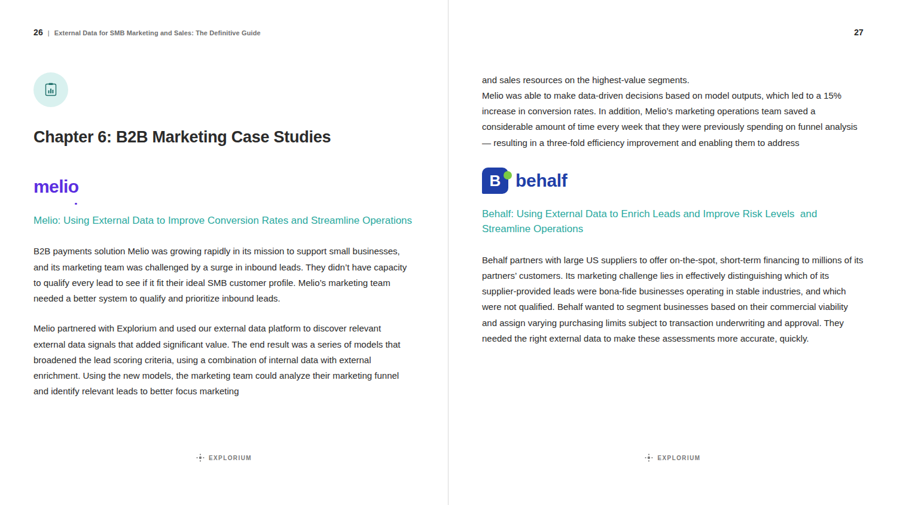26 | External Data for SMB Marketing and Sales: The Definitive Guide
Chapter 6: B2B Marketing Case Studies
melio
Melio: Using External Data to Improve Conversion Rates and Streamline Operations
B2B payments solution Melio was growing rapidly in its mission to support small businesses, and its marketing team was challenged by a surge in inbound leads. They didn’t have capacity to qualify every lead to see if it fit their ideal SMB customer profile. Melio’s marketing team needed a better system to qualify and prioritize inbound leads.
Melio partnered with Explorium and used our external data platform to discover relevant external data signals that added significant value. The end result was a series of models that broadened the lead scoring criteria, using a combination of internal data with external enrichment. Using the new models, the marketing team could analyze their marketing funnel and identify relevant leads to better focus marketing
Explorium
27
and sales resources on the highest-value segments.
Melio was able to make data-driven decisions based on model outputs, which led to a 15% increase in conversion rates. In addition, Melio’s marketing operations team saved a considerable amount of time every week that they were previously spending on funnel analysis — resulting in a three-fold efficiency improvement and enabling them to address
B behalf
Behalf: Using External Data to Enrich Leads and Improve Risk Levels and Streamline Operations
Behalf partners with large US suppliers to offer on-the-spot, short-term financing to millions of its partners’ customers. Its marketing challenge lies in effectively distinguishing which of its supplier-provided leads were bona-fide businesses operating in stable industries, and which were not qualified. Behalf wanted to segment businesses based on their commercial viability and assign varying purchasing limits subject to transaction underwriting and approval. They needed the right external data to make these assessments more accurate, quickly.
Explorium